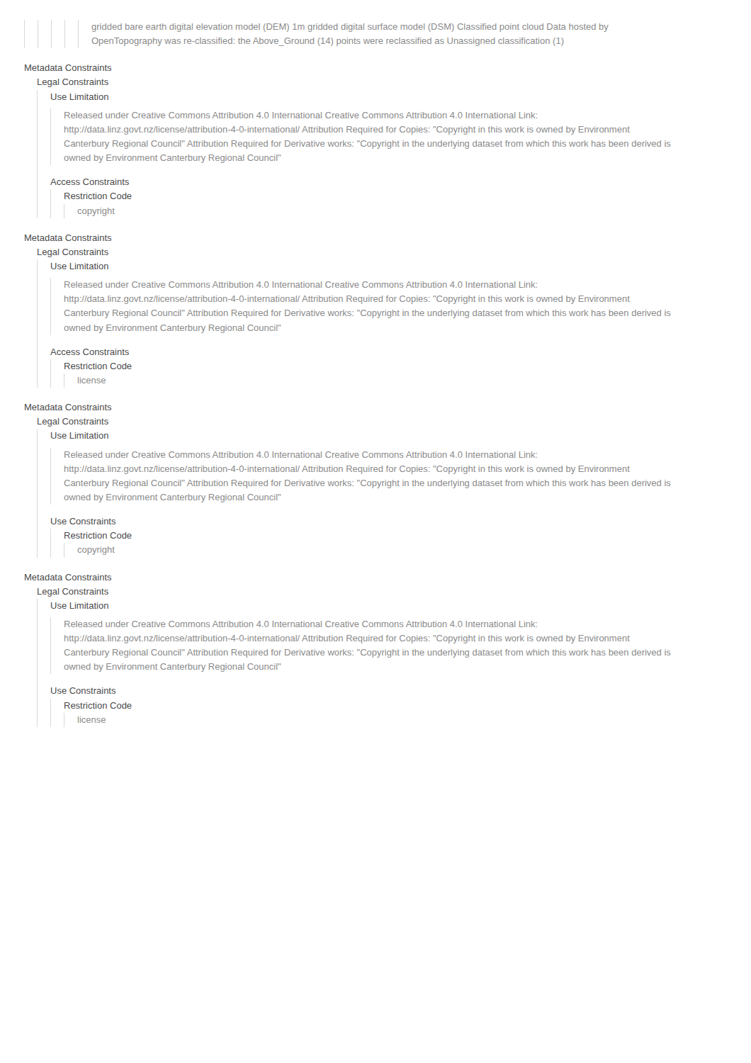gridded bare earth digital elevation model (DEM) 1m gridded digital surface model (DSM) Classified point cloud Data hosted by OpenTopography was re-classified: the Above_Ground (14) points were reclassified as Unassigned classification (1)
Metadata Constraints
Legal Constraints
Use Limitation
Released under Creative Commons Attribution 4.0 International Creative Commons Attribution 4.0 International Link: http://data.linz.govt.nz/license/attribution-4-0-international/ Attribution Required for Copies: "Copyright in this work is owned by Environment Canterbury Regional Council" Attribution Required for Derivative works: "Copyright in the underlying dataset from which this work has been derived is owned by Environment Canterbury Regional Council"
Access Constraints
Restriction Code
copyright
Metadata Constraints
Legal Constraints
Use Limitation
Released under Creative Commons Attribution 4.0 International Creative Commons Attribution 4.0 International Link: http://data.linz.govt.nz/license/attribution-4-0-international/ Attribution Required for Copies: "Copyright in this work is owned by Environment Canterbury Regional Council" Attribution Required for Derivative works: "Copyright in the underlying dataset from which this work has been derived is owned by Environment Canterbury Regional Council"
Access Constraints
Restriction Code
license
Metadata Constraints
Legal Constraints
Use Limitation
Released under Creative Commons Attribution 4.0 International Creative Commons Attribution 4.0 International Link: http://data.linz.govt.nz/license/attribution-4-0-international/ Attribution Required for Copies: "Copyright in this work is owned by Environment Canterbury Regional Council" Attribution Required for Derivative works: "Copyright in the underlying dataset from which this work has been derived is owned by Environment Canterbury Regional Council"
Use Constraints
Restriction Code
copyright
Metadata Constraints
Legal Constraints
Use Limitation
Released under Creative Commons Attribution 4.0 International Creative Commons Attribution 4.0 International Link: http://data.linz.govt.nz/license/attribution-4-0-international/ Attribution Required for Copies: "Copyright in this work is owned by Environment Canterbury Regional Council" Attribution Required for Derivative works: "Copyright in the underlying dataset from which this work has been derived is owned by Environment Canterbury Regional Council"
Use Constraints
Restriction Code
license